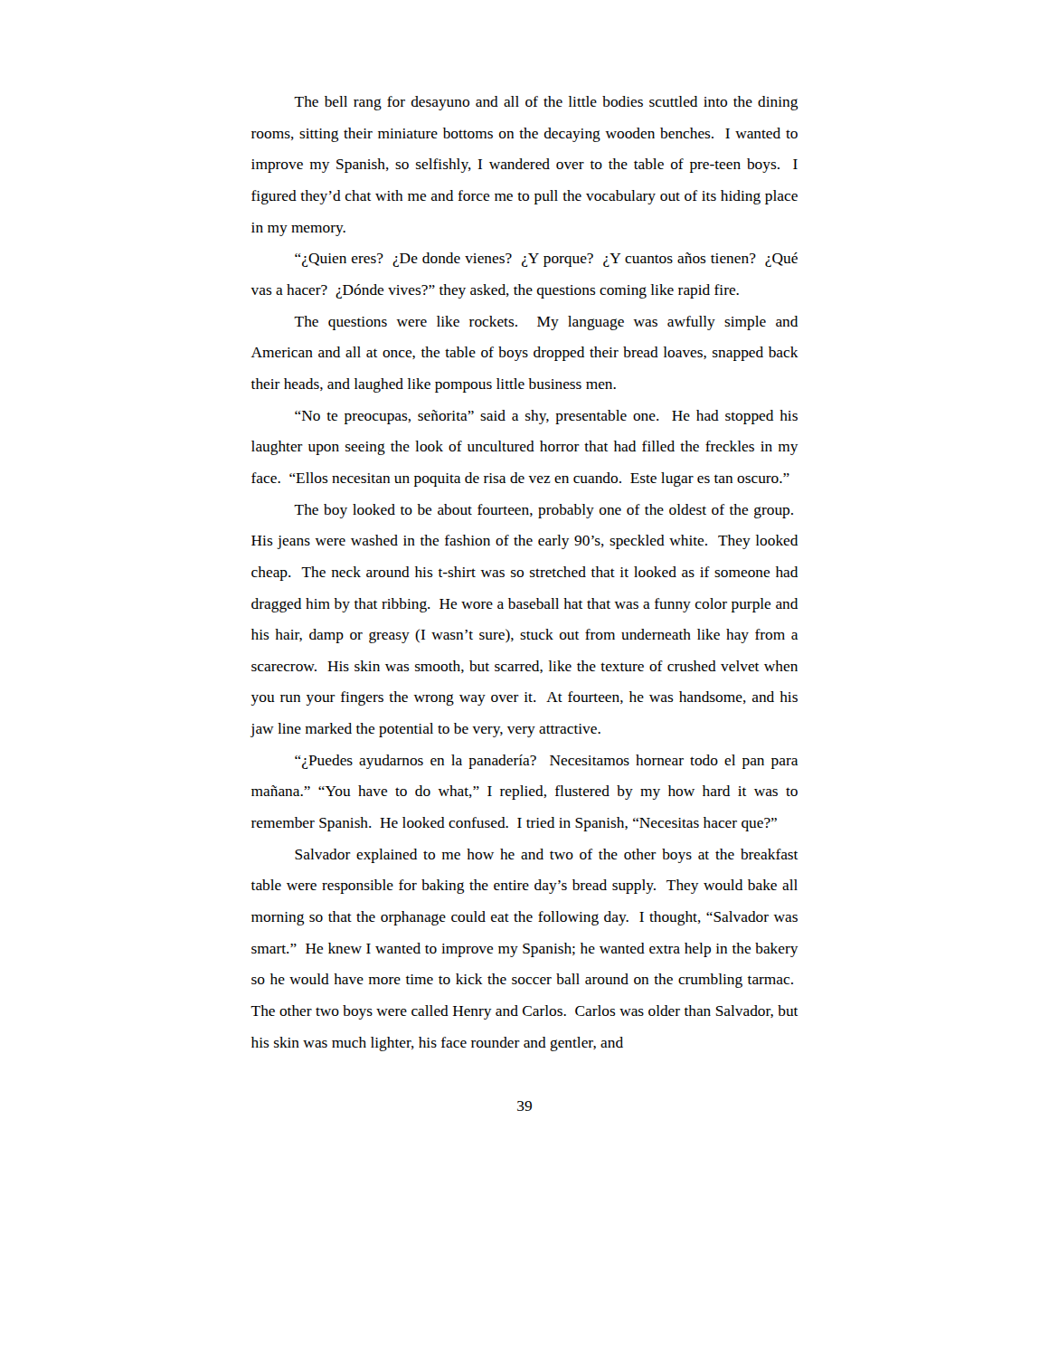The bell rang for desayuno and all of the little bodies scuttled into the dining rooms, sitting their miniature bottoms on the decaying wooden benches. I wanted to improve my Spanish, so selfishly, I wandered over to the table of pre-teen boys. I figured they’d chat with me and force me to pull the vocabulary out of its hiding place in my memory.
“¿Quien eres? ¿De donde vienes? ¿Y porque? ¿Y cuantos años tienen? ¿Qué vas a hacer? ¿Dónde vives?” they asked, the questions coming like rapid fire.
The questions were like rockets. My language was awfully simple and American and all at once, the table of boys dropped their bread loaves, snapped back their heads, and laughed like pompous little business men.
“No te preocupas, señorita” said a shy, presentable one. He had stopped his laughter upon seeing the look of uncultured horror that had filled the freckles in my face. “Ellos necesitan un poquita de risa de vez en cuando. Este lugar es tan oscuro.”
The boy looked to be about fourteen, probably one of the oldest of the group. His jeans were washed in the fashion of the early 90’s, speckled white. They looked cheap. The neck around his t-shirt was so stretched that it looked as if someone had dragged him by that ribbing. He wore a baseball hat that was a funny color purple and his hair, damp or greasy (I wasn’t sure), stuck out from underneath like hay from a scarecrow. His skin was smooth, but scarred, like the texture of crushed velvet when you run your fingers the wrong way over it. At fourteen, he was handsome, and his jaw line marked the potential to be very, very attractive.
“¿Puedes ayudarnos en la panadería? Necesitamos hornear todo el pan para mañana.” “You have to do what,” I replied, flustered by my how hard it was to remember Spanish. He looked confused. I tried in Spanish, “Necesitas hacer que?”
Salvador explained to me how he and two of the other boys at the breakfast table were responsible for baking the entire day’s bread supply. They would bake all morning so that the orphanage could eat the following day. I thought, “Salvador was smart.” He knew I wanted to improve my Spanish; he wanted extra help in the bakery so he would have more time to kick the soccer ball around on the crumbling tarmac. The other two boys were called Henry and Carlos. Carlos was older than Salvador, but his skin was much lighter, his face rounder and gentler, and
39